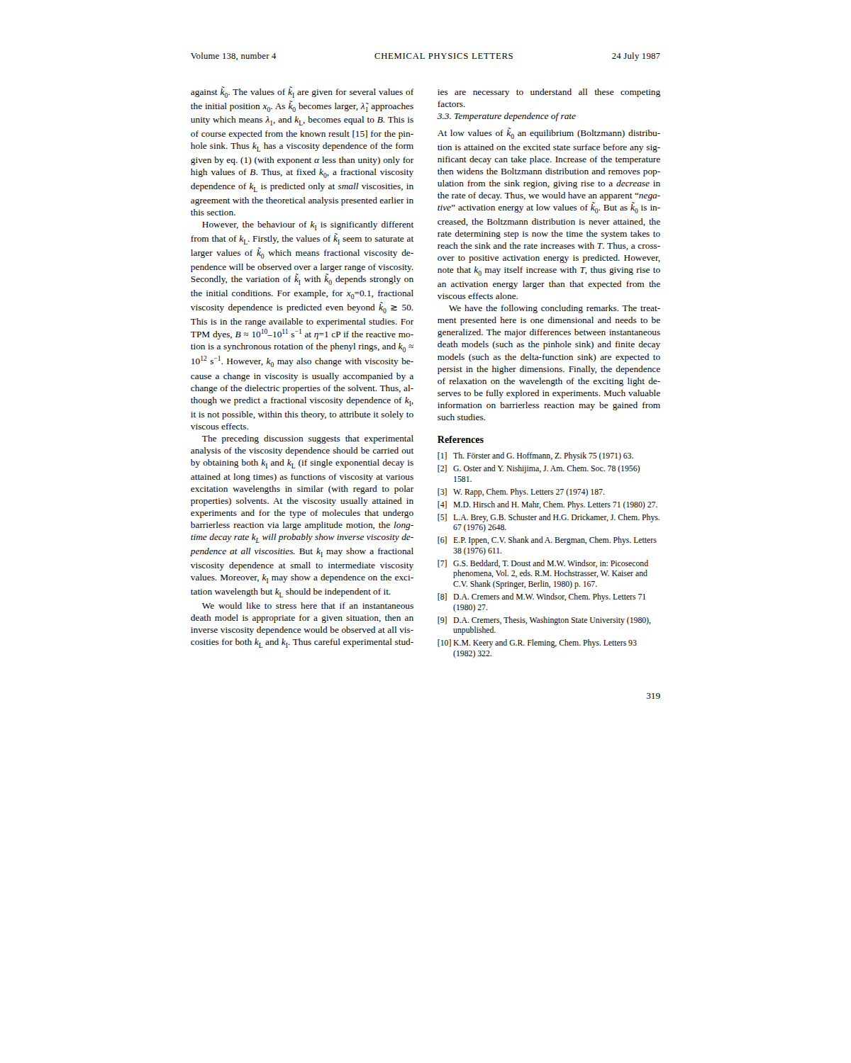Volume 138, number 4
Chemical Physics Letters
24 July 1987
against k̃0. The values of k̃I are given for several values of the initial position x0. As k̃0 becomes larger, λ̃1 approaches unity which means λ1, and kL, becomes equal to B. This is of course expected from the known result [15] for the pinhole sink. Thus kL has a viscosity dependence of the form given by eq. (1) (with exponent α less than unity) only for high values of B. Thus, at fixed k0, a fractional viscosity dependence of kL is predicted only at small viscosities, in agreement with the theoretical analysis presented earlier in this section.
However, the behaviour of kI is significantly different from that of kL. Firstly, the values of k̃I seem to saturate at larger values of k̃0 which means fractional viscosity dependence will be observed over a larger range of viscosity. Secondly, the variation of k̃I with k̃0 depends strongly on the initial conditions. For example, for x0=0.1, fractional viscosity dependence is predicted even beyond k̃0 ≳ 50. This is in the range available to experimental studies. For TPM dyes, B ≈ 1010–1011 s−1 at η=1 cP if the reactive motion is a synchronous rotation of the phenyl rings, and k0 ≈ 1012 s−1. However, k0 may also change with viscosity because a change in viscosity is usually accompanied by a change of the dielectric properties of the solvent. Thus, although we predict a fractional viscosity dependence of kI, it is not possible, within this theory, to attribute it solely to viscous effects.
The preceding discussion suggests that experimental analysis of the viscosity dependence should be carried out by obtaining both kI and kL (if single exponential decay is attained at long times) as functions of viscosity at various excitation wavelengths in similar (with regard to polar properties) solvents. At the viscosity usually attained in experiments and for the type of molecules that undergo barrierless reaction via large amplitude motion, the long-time decay rate kL will probably show inverse viscosity dependence at all viscosities. But kI may show a fractional viscosity dependence at small to intermediate viscosity values. Moreover, kI may show a dependence on the excitation wavelength but kL should be independent of it.
We would like to stress here that if an instantaneous death model is appropriate for a given situation, then an inverse viscosity dependence would be observed at all viscosities for both kL and kI. Thus careful experimental studies are necessary to understand all these competing factors.
3.3. Temperature dependence of rate
At low values of k̃0 an equilibrium (Boltzmann) distribution is attained on the excited state surface before any significant decay can take place. Increase of the temperature then widens the Boltzmann distribution and removes population from the sink region, giving rise to a decrease in the rate of decay. Thus, we would have an apparent “negative” activation energy at low values of k̃0. But as k̃0 is increased, the Boltzmann distribution is never attained, the rate determining step is now the time the system takes to reach the sink and the rate increases with T. Thus, a cross-over to positive activation energy is predicted. However, note that k0 may itself increase with T, thus giving rise to an activation energy larger than that expected from the viscous effects alone.
We have the following concluding remarks. The treatment presented here is one dimensional and needs to be generalized. The major differences between instantaneous death models (such as the pinhole sink) and finite decay models (such as the delta-function sink) are expected to persist in the higher dimensions. Finally, the dependence of relaxation on the wavelength of the exciting light deserves to be fully explored in experiments. Much valuable information on barrierless reaction may be gained from such studies.
References
[1] Th. Förster and G. Hoffmann, Z. Physik 75 (1971) 63.
[2] G. Oster and Y. Nishijima, J. Am. Chem. Soc. 78 (1956) 1581.
[3] W. Rapp, Chem. Phys. Letters 27 (1974) 187.
[4] M.D. Hirsch and H. Mahr, Chem. Phys. Letters 71 (1980) 27.
[5] L.A. Brey, G.B. Schuster and H.G. Drickamer, J. Chem. Phys. 67 (1976) 2648.
[6] E.P. Ippen, C.V. Shank and A. Bergman, Chem. Phys. Letters 38 (1976) 611.
[7] G.S. Beddard, T. Doust and M.W. Windsor, in: Picosecond phenomena, Vol. 2, eds. R.M. Hochstrasser, W. Kaiser and C.V. Shank (Springer, Berlin, 1980) p. 167.
[8] D.A. Cremers and M.W. Windsor, Chem. Phys. Letters 71 (1980) 27.
[9] D.A. Cremers, Thesis, Washington State University (1980), unpublished.
[10] K.M. Keery and G.R. Fleming, Chem. Phys. Letters 93 (1982) 322.
319